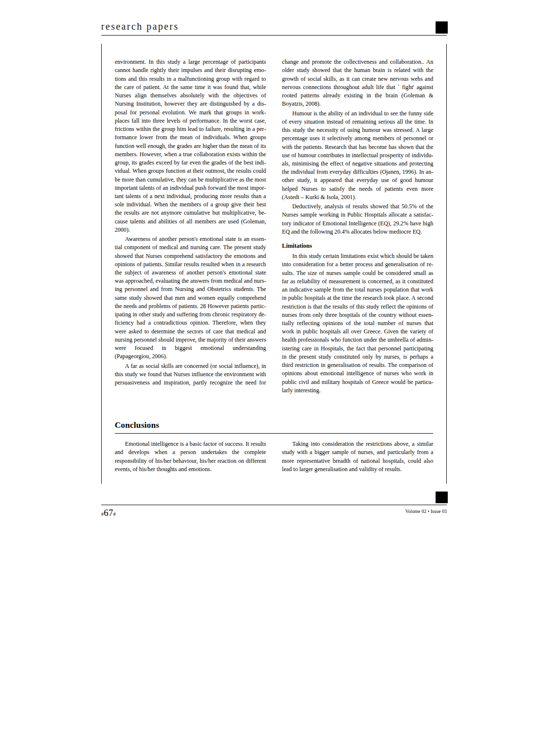research papers
environment. In this study a large percentage of participants cannot handle rightly their impulses and their disrupting emotions and this results in a malfunctioning group with regard to the care of patient. At the same time it was found that, while Nurses align themselves absolutely with the objectives of Nursing Institution, however they are distinguished by a disposal for personal evolution. We mark that groups in workplaces fall into three levels of performance. In the worst case, frictions within the group him lead to failure, resulting in a performance lower from the mean of individuals. When groups function well enough, the grades are higher than the mean of its members. However, when a true collaboration exists within the group, its grades exceed by far even the grades of the best individual. When groups function at their outmost, the results could be more than cumulative, they can be multiplicative as the most important talents of an individual push forward the most important talents of a next individual, producing more results than a sole individual. When the members of a group give their best the results are not anymore cumulative but multiplicative, because talents and abilities of all members are used (Goleman, 2000).
Awareness of another person's emotional state is an essential component of medical and nursing care. The present study showed that Nurses comprehend satisfactory the emotions and opinions of patients. Similar results resulted when in a research the subject of awareness of another person's emotional state was approached, evaluating the answers from medical and nursing personnel and from Nursing and Obstetrics students. The same study showed that men and women equally comprehend the needs and problems of patients. 28 However patients participating in other study and suffering from chronic respiratory deficiency had a contradictious opinion. Therefore, when they were asked to determine the sectors of care that medical and nursing personnel should improve, the majority of their answers were focused in biggest emotional understanding (Papageorgiou, 2006).
A far as social skills are concerned (or social influence), in this study we found that Nurses influence the environment with persuasiveness and inspiration, partly recognize the need for change and promote the collectiveness and collaboration.. An older study showed that the human brain is related with the growth of social skills, as it can create new nervous webs and nervous connections throughout adult life that ` fight' against rooted patterns already existing in the brain (Goleman & Boyatzis, 2008).
Humour is the ability of an individual to see the funny side of every situation instead of remaining serious all the time. In this study the necessity of using humour was stressed. A large percentage uses it selectively among members of personnel or with the patients. Research that has become has shown that the use of humour contributes in intellectual prosperity of individuals, minimising the effect of negative situations and protecting the individual from everyday difficulties (Ojanen, 1996). In another study, it appeared that everyday use of good humour helped Nurses to satisfy the needs of patients even more (Astedt – Kurki & Isola, 2001).
Deductively, analysis of results showed that 50.5% of the Nurses sample working in Public Hospitals allocate a satisfactory indicator of Emotional Intelligence (EQ), 29.2% have high EQ and the following 20.4% allocates below mediocre EQ.
Limitations
In this study certain limitations exist which should be taken into consideration for a better process and generalisation of results. The size of nurses sample could be considered small as far as reliability of measurement is concerned, as it constituted an indicative sample from the total nurses population that work in public hospitals at the time the research took place. A second restriction is that the results of this study reflect the opinions of nurses from only three hospitals of the country without essentially reflecting opinions of the total number of nurses that work in public hospitals all over Greece. Given the variety of health professionals who function under the umbrella of administering care in Hospitals, the fact that personnel participating in the present study constituted only by nurses, is perhaps a third restriction in generalisation of results. The comparison of opinions about emotional intelligence of nurses who work in public civil and military hospitals of Greece would be particularly interesting.
Conclusions
Emotional intelligence is a basic factor of success. It results and develops when a person undertakes the complete responsibility of his/her behaviour, his/her reaction on different events, of his/her thoughts and emotions.
Taking into consideration the restrictions above, a similar study with a bigger sample of nurses, and particularly from a more representative breadth of national hospitals, could also lead to larger generalisation and validity of results.
#67# Volume 02 • Issue 03